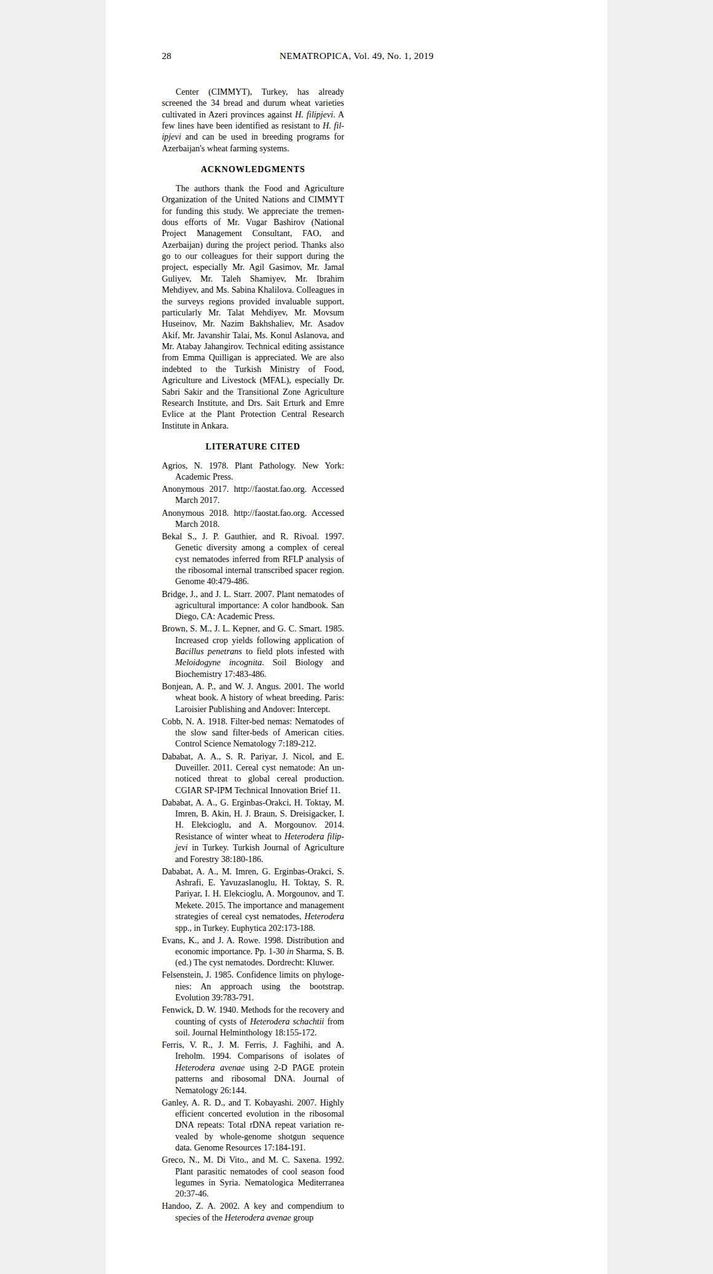28 NEMATROPICA, Vol. 49, No. 1, 2019 28
Center (CIMMYT), Turkey, has already screened the 34 bread and durum wheat varieties cultivated in Azeri provinces against H. filipjevi. A few lines have been identified as resistant to H. filipjevi and can be used in breeding programs for Azerbaijan's wheat farming systems.
Acknowledgments
The authors thank the Food and Agriculture Organization of the United Nations and CIMMYT for funding this study. We appreciate the tremendous efforts of Mr. Vugar Bashirov (National Project Management Consultant, FAO, and Azerbaijan) during the project period. Thanks also go to our colleagues for their support during the project, especially Mr. Agil Gasimov, Mr. Jamal Guliyev, Mr. Taleh Shamiyev, Mr. Ibrahim Mehdiyev, and Ms. Sabina Khalilova. Colleagues in the surveys regions provided invaluable support, particularly Mr. Talat Mehdiyev, Mr. Movsum Huseinov, Mr. Nazim Bakhshaliev, Mr. Asadov Akif, Mr. Javanshir Talai, Ms. Konul Aslanova, and Mr. Atabay Jahangirov. Technical editing assistance from Emma Quilligan is appreciated. We are also indebted to the Turkish Ministry of Food, Agriculture and Livestock (MFAL), especially Dr. Sabri Sakir and the Transitional Zone Agriculture Research Institute, and Drs. Sait Erturk and Emre Evlice at the Plant Protection Central Research Institute in Ankara.
Literature Cited
Agrios, N. 1978. Plant Pathology. New York: Academic Press.
Anonymous 2017. http://faostat.fao.org. Accessed March 2017.
Anonymous 2018. http://faostat.fao.org. Accessed March 2018.
Bekal S., J. P. Gauthier, and R. Rivoal. 1997. Genetic diversity among a complex of cereal cyst nematodes inferred from RFLP analysis of the ribosomal internal transcribed spacer region. Genome 40:479-486.
Bridge, J., and J. L. Starr. 2007. Plant nematodes of agricultural importance: A color handbook. San Diego, CA: Academic Press.
Brown, S. M., J. L. Kepner, and G. C. Smart. 1985. Increased crop yields following application of Bacillus penetrans to field plots infested with Meloidogyne incognita. Soil Biology and Biochemistry 17:483-486.
Bonjean, A. P., and W. J. Angus. 2001. The world wheat book. A history of wheat breeding. Paris: Laroisier Publishing and Andover: Intercept.
Cobb, N. A. 1918. Filter-bed nemas: Nematodes of the slow sand filter-beds of American cities. Control Science Nematology 7:189-212.
Dababat, A. A., S. R. Pariyar, J. Nicol, and E. Duveiller. 2011. Cereal cyst nematode: An unnoticed threat to global cereal production. CGIAR SP-IPM Technical Innovation Brief 11.
Dababat, A. A., G. Erginbas-Orakci, H. Toktay, M. Imren, B. Akin, H. J. Braun, S. Dreisigacker, I. H. Elekcioglu, and A. Morgounov. 2014. Resistance of winter wheat to Heterodera filipjevi in Turkey. Turkish Journal of Agriculture and Forestry 38:180-186.
Dababat, A. A., M. Imren, G. Erginbas-Orakci, S. Ashrafi, E. Yavuzaslanoglu, H. Toktay, S. R. Pariyar, I. H. Elekcioglu, A. Morgounov, and T. Mekete. 2015. The importance and management strategies of cereal cyst nematodes, Heterodera spp., in Turkey. Euphytica 202:173-188.
Evans, K., and J. A. Rowe. 1998. Distribution and economic importance. Pp. 1-30 in Sharma, S. B. (ed.) The cyst nematodes. Dordrecht: Kluwer.
Felsenstein, J. 1985. Confidence limits on phylogenies: An approach using the bootstrap. Evolution 39:783-791.
Fenwick, D. W. 1940. Methods for the recovery and counting of cysts of Heterodera schachtii from soil. Journal Helminthology 18:155-172.
Ferris, V. R., J. M. Ferris, J. Faghihi, and A. Ireholm. 1994. Comparisons of isolates of Heterodera avenae using 2-D PAGE protein patterns and ribosomal DNA. Journal of Nematology 26:144.
Ganley, A. R. D., and T. Kobayashi. 2007. Highly efficient concerted evolution in the ribosomal DNA repeats: Total rDNA repeat variation revealed by whole-genome shotgun sequence data. Genome Resources 17:184-191.
Greco, N., M. Di Vito., and M. C. Saxena. 1992. Plant parasitic nematodes of cool season food legumes in Syria. Nematologica Mediterranea 20:37-46.
Handoo, Z. A. 2002. A key and compendium to species of the Heterodera avenae group